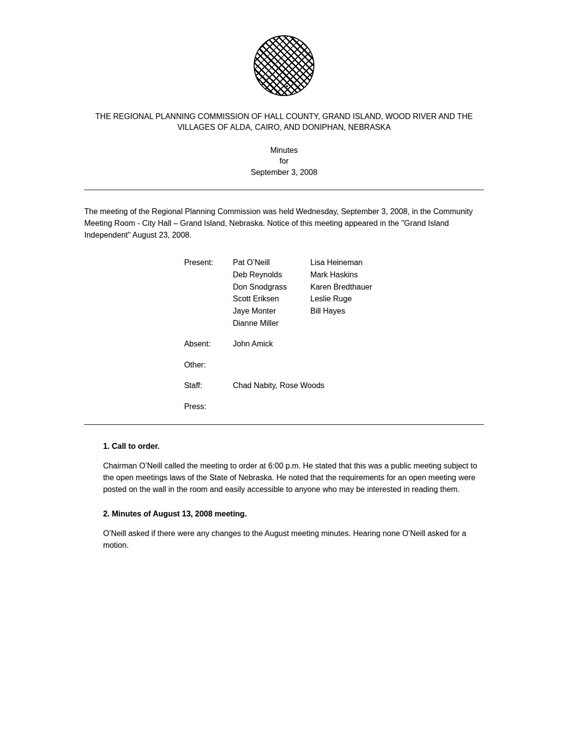The Regional Planning Commission of Hall County, Grand Island, Wood River and the Villages of Alda, Cairo, and Doniphan, Nebraska
Minutes
for
September 3, 2008
The meeting of the Regional Planning Commission was held Wednesday, September 3, 2008, in the Community Meeting Room - City Hall – Grand Island, Nebraska. Notice of this meeting appeared in the "Grand Island Independent" August 23, 2008.
| Present: | Pat O’Neill | Lisa Heineman |
| | Deb Reynolds | Mark Haskins |
| | Don Snodgrass | Karen Bredthauer |
| | Scott Eriksen | Leslie Ruge |
| | Jaye Monter | Bill Hayes |
| | Dianne Miller | |
| Absent: | John Amick | |
| Other: | | |
| Staff: | Chad Nabity, Rose Woods |
| Press: | | |
1. Call to order.
Chairman O’Neill called the meeting to order at 6:00 p.m. He stated that this was a public meeting subject to the open meetings laws of the State of Nebraska. He noted that the requirements for an open meeting were posted on the wall in the room and easily accessible to anyone who may be interested in reading them.
2. Minutes of August 13, 2008 meeting.
O’Neill asked if there were any changes to the August meeting minutes. Hearing none O’Neill asked for a motion.